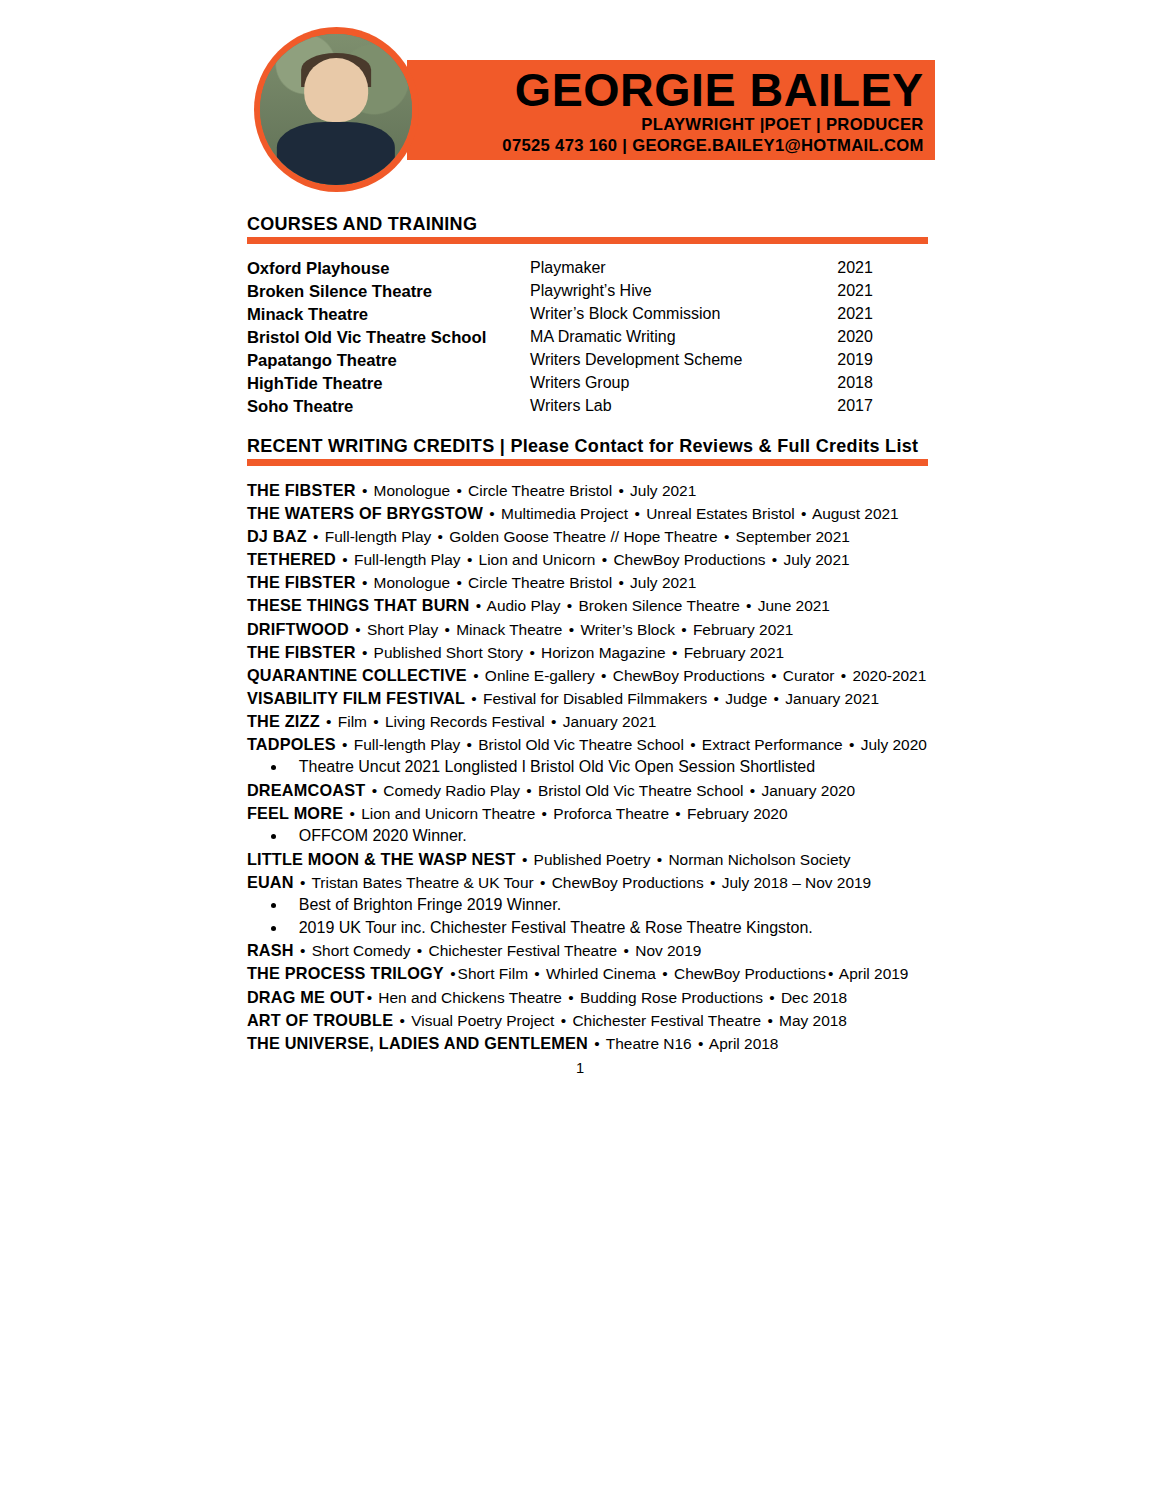GEORGIE BAILEY
PLAYWRIGHT |POET | PRODUCER
07525 473 160 | GEORGE.BAILEY1@HOTMAIL.COM
COURSES AND TRAINING
| Oxford Playhouse | Playmaker | 2021 |
| Broken Silence Theatre | Playwright’s Hive | 2021 |
| Minack Theatre | Writer’s Block Commission | 2021 |
| Bristol Old Vic Theatre School | MA Dramatic Writing | 2020 |
| Papatango Theatre | Writers Development Scheme | 2019 |
| HighTide Theatre | Writers Group | 2018 |
| Soho Theatre | Writers Lab | 2017 |
RECENT WRITING CREDITS | Please Contact for Reviews & Full Credits List
THE FIBSTER • Monologue • Circle Theatre Bristol • July 2021
THE WATERS OF BRYGSTOW • Multimedia Project • Unreal Estates Bristol • August 2021
DJ BAZ • Full-length Play • Golden Goose Theatre // Hope Theatre • September 2021
TETHERED • Full-length Play • Lion and Unicorn • ChewBoy Productions • July 2021
THE FIBSTER • Monologue • Circle Theatre Bristol • July 2021
THESE THINGS THAT BURN • Audio Play • Broken Silence Theatre • June 2021
DRIFTWOOD • Short Play • Minack Theatre • Writer’s Block • February 2021
THE FIBSTER • Published Short Story • Horizon Magazine • February 2021
QUARANTINE COLLECTIVE • Online E-gallery • ChewBoy Productions • Curator • 2020-2021
VISABILITY FILM FESTIVAL • Festival for Disabled Filmmakers • Judge • January 2021
THE ZIZZ • Film • Living Records Festival • January 2021
TADPOLES • Full-length Play • Bristol Old Vic Theatre School • Extract Performance • July 2020
Theatre Uncut 2021 Longlisted l Bristol Old Vic Open Session Shortlisted
DREAMCOAST • Comedy Radio Play • Bristol Old Vic Theatre School • January 2020
FEEL MORE • Lion and Unicorn Theatre • Proforca Theatre • February 2020
OFFCOM 2020 Winner.
LITTLE MOON & THE WASP NEST • Published Poetry • Norman Nicholson Society
EUAN • Tristan Bates Theatre & UK Tour • ChewBoy Productions • July 2018 – Nov 2019
Best of Brighton Fringe 2019 Winner.
2019 UK Tour inc. Chichester Festival Theatre & Rose Theatre Kingston.
RASH • Short Comedy • Chichester Festival Theatre • Nov 2019
THE PROCESS TRILOGY •Short Film • Whirled Cinema • ChewBoy Productions• April 2019
DRAG ME OUT• Hen and Chickens Theatre • Budding Rose Productions • Dec 2018
ART OF TROUBLE • Visual Poetry Project • Chichester Festival Theatre • May 2018
THE UNIVERSE, LADIES AND GENTLEMEN • Theatre N16 • April 2018
1